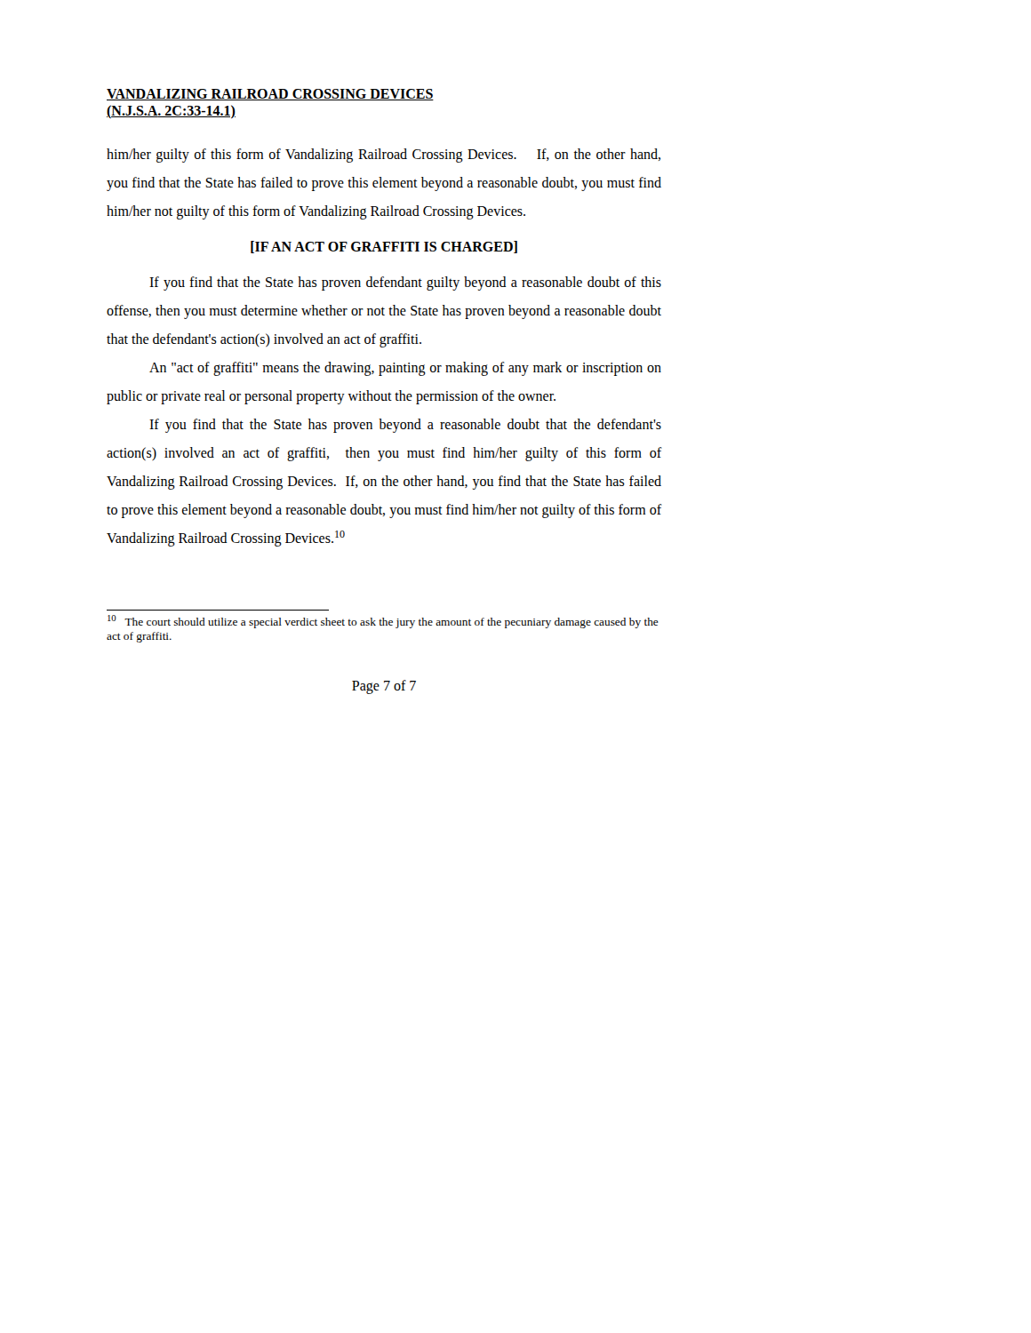VANDALIZING RAILROAD CROSSING DEVICES (N.J.S.A. 2C:33-14.1)
him/her guilty of this form of Vandalizing Railroad Crossing Devices. If, on the other hand, you find that the State has failed to prove this element beyond a reasonable doubt, you must find him/her not guilty of this form of Vandalizing Railroad Crossing Devices.
[IF AN ACT OF GRAFFITI IS CHARGED]
If you find that the State has proven defendant guilty beyond a reasonable doubt of this offense, then you must determine whether or not the State has proven beyond a reasonable doubt that the defendant's action(s) involved an act of graffiti.
An "act of graffiti" means the drawing, painting or making of any mark or inscription on public or private real or personal property without the permission of the owner.
If you find that the State has proven beyond a reasonable doubt that the defendant's action(s) involved an act of graffiti, then you must find him/her guilty of this form of Vandalizing Railroad Crossing Devices. If, on the other hand, you find that the State has failed to prove this element beyond a reasonable doubt, you must find him/her not guilty of this form of Vandalizing Railroad Crossing Devices.10
10 The court should utilize a special verdict sheet to ask the jury the amount of the pecuniary damage caused by the act of graffiti.
Page 7 of 7